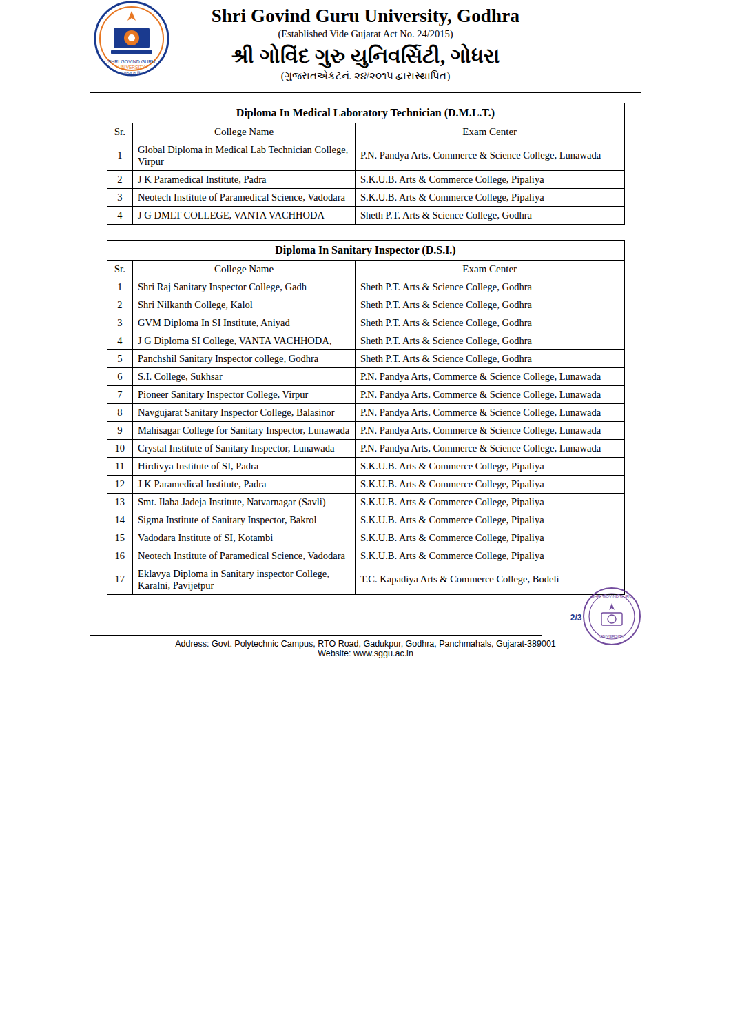SHRI GOVIND GURU UNIVERSITY અમૃતમ્ તુ વિદ્યા
Shri Govind Guru University, Godhra
(Established Vide Gujarat Act No. 24/2015)
શ્રી ગોવિંદ ગુરુ યુનિવર્સિટી, ગોધરા
(ગુજરાતએકટનં. ૨૪/૨૦૧૫ દ્વારાસ્થાપિત)
Diploma In Medical Laboratory Technician (D.M.L.T.)
| Sr. | College Name | Exam Center |
| --- | --- | --- |
| 1 | Global Diploma in Medical Lab Technician College, Virpur | P.N. Pandya Arts, Commerce & Science College, Lunawada |
| 2 | J K Paramedical Institute, Padra | S.K.U.B. Arts & Commerce College, Pipaliya |
| 3 | Neotech Institute of Paramedical Science, Vadodara | S.K.U.B. Arts & Commerce College, Pipaliya |
| 4 | J G DMLT COLLEGE, VANTA VACHHODA | Sheth P.T. Arts & Science College, Godhra |
Diploma In Sanitary Inspector (D.S.I.)
| Sr. | College Name | Exam Center |
| --- | --- | --- |
| 1 | Shri Raj Sanitary Inspector College, Gadh | Sheth P.T. Arts & Science College, Godhra |
| 2 | Shri Nilkanth College, Kalol | Sheth P.T. Arts & Science College, Godhra |
| 3 | GVM Diploma In SI Institute, Aniyad | Sheth P.T. Arts & Science College, Godhra |
| 4 | J G Diploma SI College, VANTA VACHHODA, | Sheth P.T. Arts & Science College, Godhra |
| 5 | Panchshil Sanitary Inspector college, Godhra | Sheth P.T. Arts & Science College, Godhra |
| 6 | S.I. College, Sukhsar | P.N. Pandya Arts, Commerce & Science College, Lunawada |
| 7 | Pioneer Sanitary Inspector College, Virpur | P.N. Pandya Arts, Commerce & Science College, Lunawada |
| 8 | Navgujarat Sanitary Inspector College, Balasinor | P.N. Pandya Arts, Commerce & Science College, Lunawada |
| 9 | Mahisagar College for Sanitary Inspector, Lunawada | P.N. Pandya Arts, Commerce & Science College, Lunawada |
| 10 | Crystal Institute of Sanitary Inspector, Lunawada | P.N. Pandya Arts, Commerce & Science College, Lunawada |
| 11 | Hirdivya Institute of SI, Padra | S.K.U.B. Arts & Commerce College, Pipaliya |
| 12 | J K Paramedical Institute, Padra | S.K.U.B. Arts & Commerce College, Pipaliya |
| 13 | Smt. Ilaba Jadeja Institute, Natvarnagar (Savli) | S.K.U.B. Arts & Commerce College, Pipaliya |
| 14 | Sigma Institute of Sanitary Inspector, Bakrol | S.K.U.B. Arts & Commerce College, Pipaliya |
| 15 | Vadodara Institute of SI, Kotambi | S.K.U.B. Arts & Commerce College, Pipaliya |
| 16 | Neotech Institute of Paramedical Science, Vadodara | S.K.U.B. Arts & Commerce College, Pipaliya |
| 17 | Eklavya Diploma in Sanitary inspector College, Karalni, Pavijetpur | T.C. Kapadiya Arts & Commerce College, Bodeli |
2/3
SHRI GOVIND GURU UNIVERSITY
Address: Govt. Polytechnic Campus, RTO Road, Gadukpur, Godhra, Panchmahals, Gujarat-389001
Website: www.sggu.ac.in